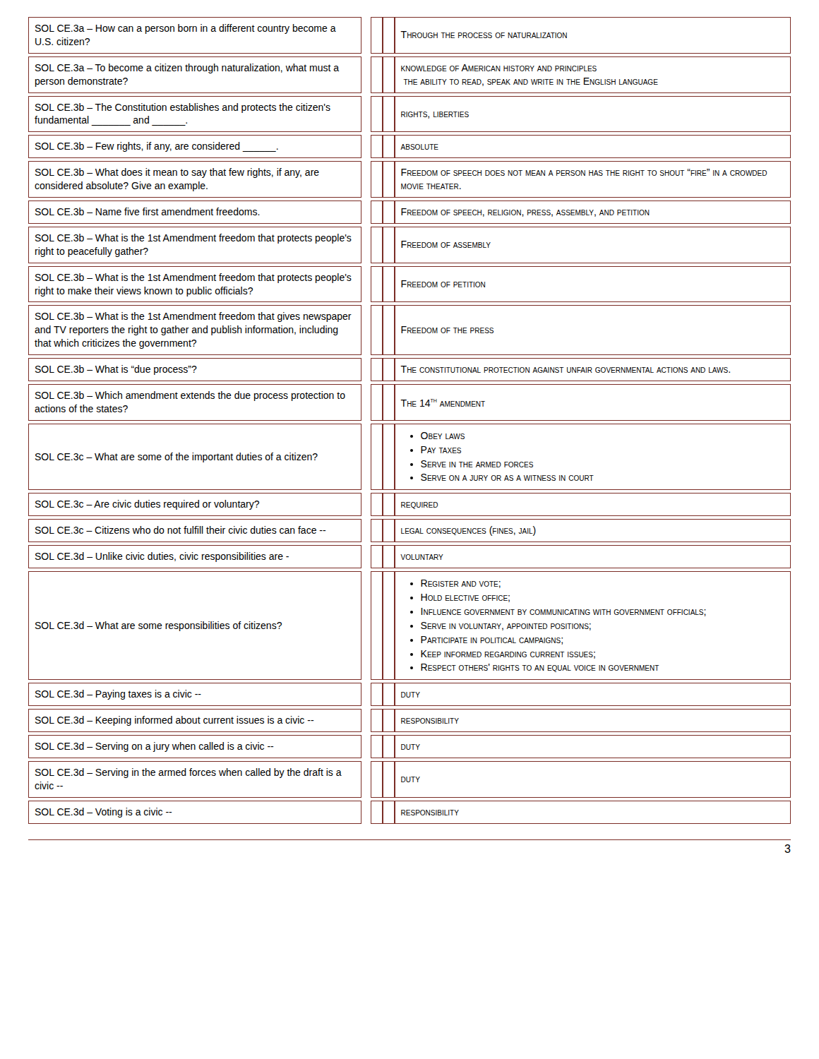| SOL CE.3a – How can a person born in a different country become a U.S. citizen? | | | | Through the process of naturalization |
| SOL CE.3a – To become a citizen through naturalization, what must a person demonstrate? | | | | knowledge of American history and principles the ability to read, speak and write in the English language |
| SOL CE.3b – The Constitution establishes and protects the citizen's fundamental _______ and ______. | | | | rights, liberties |
| SOL CE.3b – Few rights, if any, are considered ______. | | | | absolute |
| SOL CE.3b – What does it mean to say that few rights, if any, are considered absolute? Give an example. | | | | Freedom of speech does not mean a person has the right to shout “fire” in a crowded movie theater. |
| SOL CE.3b – Name five first amendment freedoms. | | | | Freedom of speech, religion, press, assembly, and petition |
| SOL CE.3b – What is the 1st Amendment freedom that protects people's right to peacefully gather? | | | | Freedom of assembly |
| SOL CE.3b – What is the 1st Amendment freedom that protects people's right to make their views known to public officials? | | | | Freedom of petition |
| SOL CE.3b – What is the 1st Amendment freedom that gives newspaper and TV reporters the right to gather and publish information, including that which criticizes the government? | | | | Freedom of the press |
| SOL CE.3b – What is “due process”? | | | | The constitutional protection against unfair governmental actions and laws. |
| SOL CE.3b – Which amendment extends the due process protection to actions of the states? | | | | The 14 th amendment |
| SOL CE.3c – What are some of the important duties of a citizen? | | | | Obey laws Pay taxes Serve in the armed forces Serve on a jury or as a witness in court |
| SOL CE.3c – Are civic duties required or voluntary? | | | | required |
| SOL CE.3c – Citizens who do not fulfill their civic duties can face -- | | | | legal consequences (fines, jail) |
| SOL CE.3d – Unlike civic duties, civic responsibilities are - | | | | voluntary |
| SOL CE.3d – What are some responsibilities of citizens? | | | | Register and vote; Hold elective office; Influence government by communicating with government officials; Serve in voluntary, appointed positions; Participate in political campaigns; Keep informed regarding current issues; Respect others' rights to an equal voice in government |
| SOL CE.3d – Paying taxes is a civic -- | | | | duty |
| SOL CE.3d – Keeping informed about current issues is a civic -- | | | | responsibility |
| SOL CE.3d – Serving on a jury when called is a civic -- | | | | duty |
| SOL CE.3d – Serving in the armed forces when called by the draft is a civic -- | | | | duty |
| SOL CE.3d – Voting is a civic -- | | | | responsibility |
3